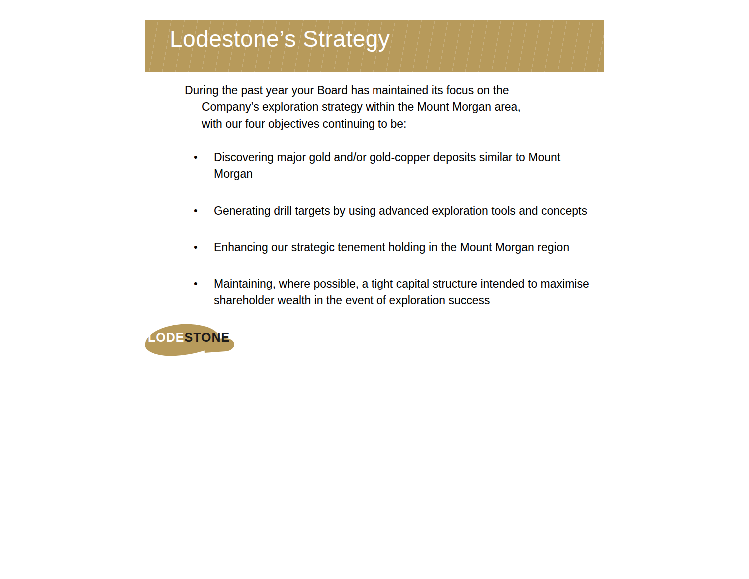Lodestone’s Strategy
During the past year your Board has maintained its focus on the Company’s exploration strategy within the Mount Morgan area, with our four objectives continuing to be:
Discovering major gold and/or gold-copper deposits similar to Mount Morgan
Generating drill targets by using advanced exploration tools and concepts
Enhancing our strategic tenement holding in the Mount Morgan region
Maintaining, where possible, a tight capital structure intended to maximise shareholder wealth in the event of exploration success
LODE STONE